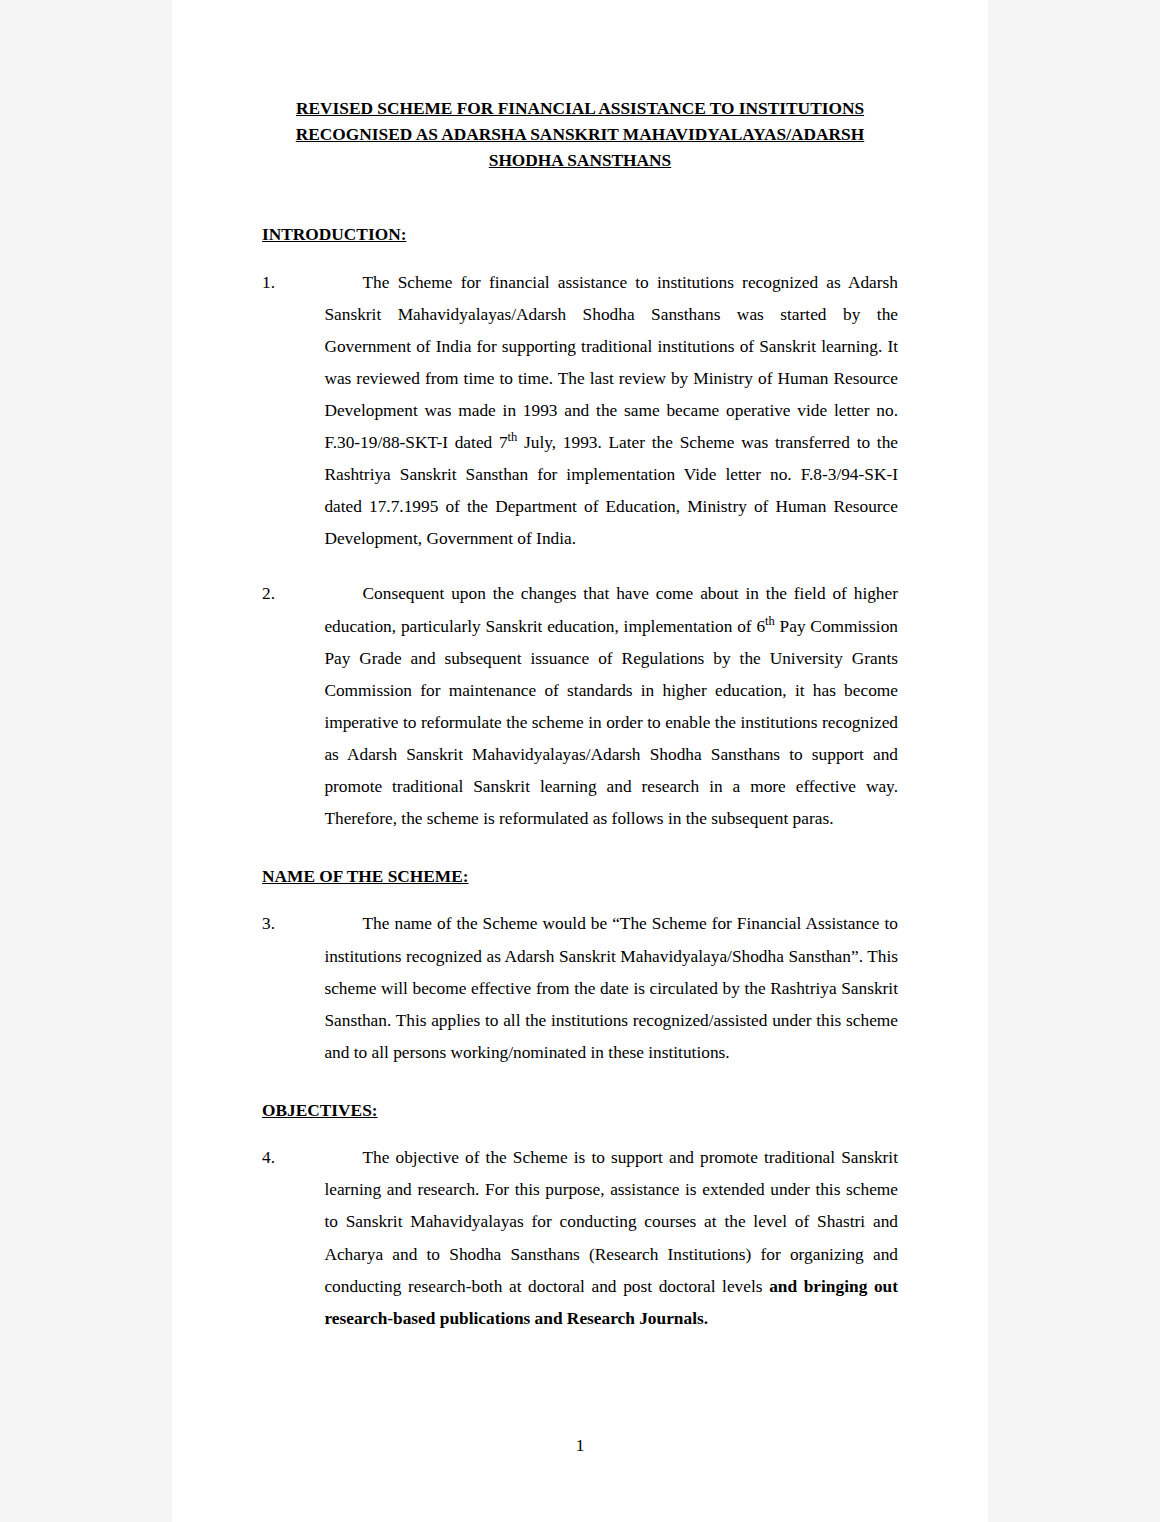Revised Scheme for Financial Assistance to Institutions Recognised as Adarsha Sanskrit Mahavidyalayas/Adarsh Shodha Sansthans
Introduction:
The Scheme for financial assistance to institutions recognized as Adarsh Sanskrit Mahavidyalayas/Adarsh Shodha Sansthans was started by the Government of India for supporting traditional institutions of Sanskrit learning. It was reviewed from time to time. The last review by Ministry of Human Resource Development was made in 1993 and the same became operative vide letter no. F.30-19/88-SKT-I dated 7th July, 1993. Later the Scheme was transferred to the Rashtriya Sanskrit Sansthan for implementation Vide letter no. F.8-3/94-SK-I dated 17.7.1995 of the Department of Education, Ministry of Human Resource Development, Government of India.
Consequent upon the changes that have come about in the field of higher education, particularly Sanskrit education, implementation of 6th Pay Commission Pay Grade and subsequent issuance of Regulations by the University Grants Commission for maintenance of standards in higher education, it has become imperative to reformulate the scheme in order to enable the institutions recognized as Adarsh Sanskrit Mahavidyalayas/Adarsh Shodha Sansthans to support and promote traditional Sanskrit learning and research in a more effective way. Therefore, the scheme is reformulated as follows in the subsequent paras.
Name of the Scheme:
The name of the Scheme would be “The Scheme for Financial Assistance to institutions recognized as Adarsh Sanskrit Mahavidyalaya/Shodha Sansthan”. This scheme will become effective from the date is circulated by the Rashtriya Sanskrit Sansthan. This applies to all the institutions recognized/assisted under this scheme and to all persons working/nominated in these institutions.
Objectives:
The objective of the Scheme is to support and promote traditional Sanskrit learning and research. For this purpose, assistance is extended under this scheme to Sanskrit Mahavidyalayas for conducting courses at the level of Shastri and Acharya and to Shodha Sansthans (Research Institutions) for organizing and conducting research-both at doctoral and post doctoral levels and bringing out research-based publications and Research Journals.
1